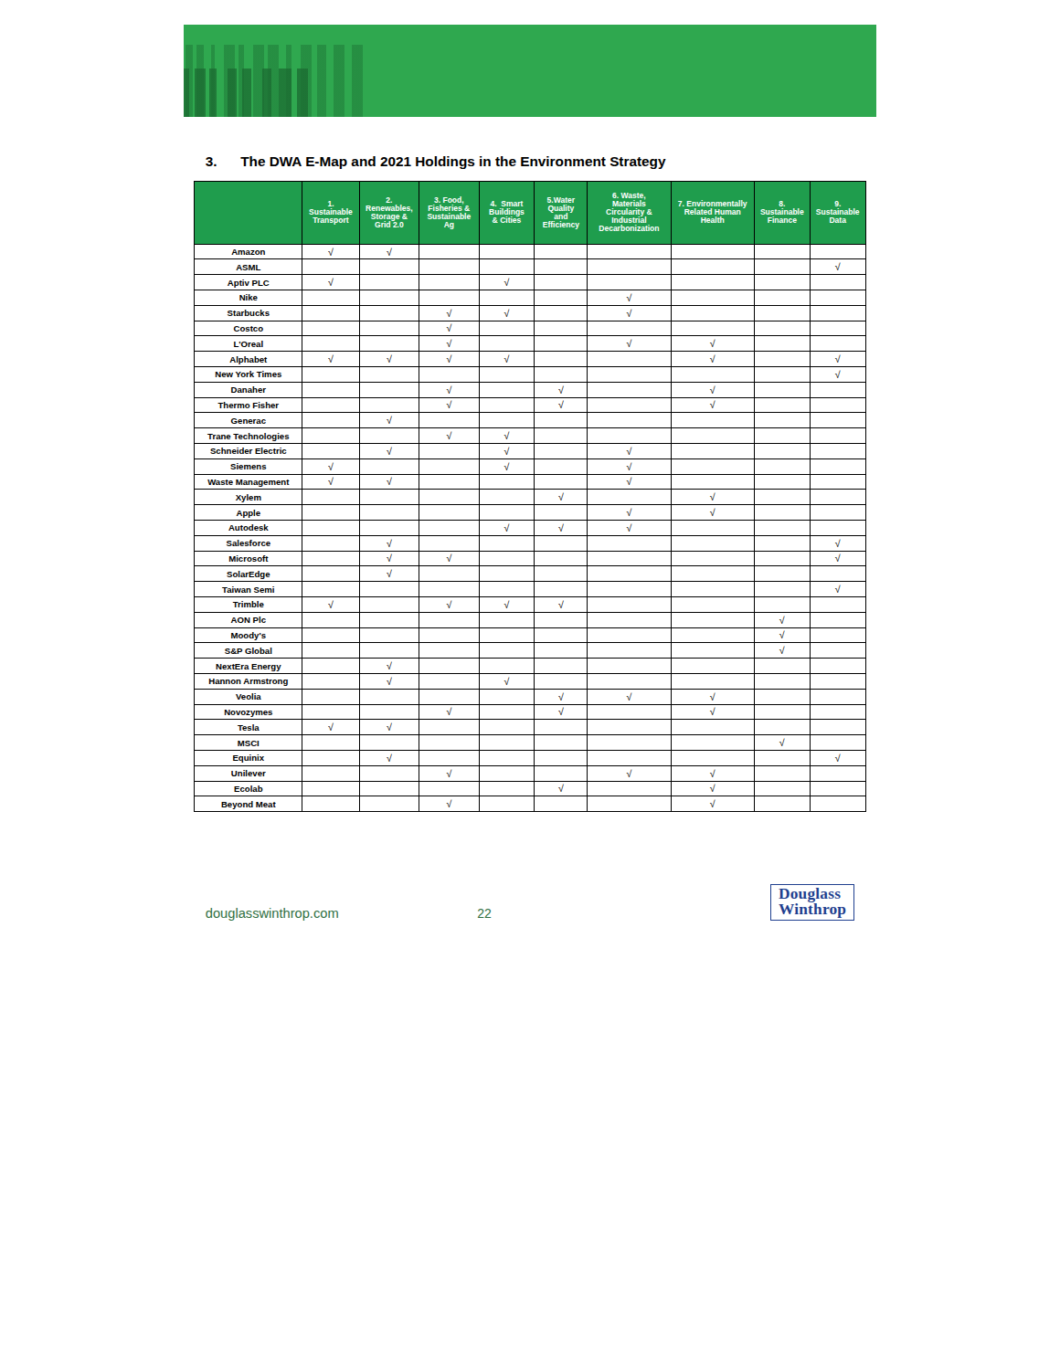3. The DWA E-Map and 2021 Holdings in the Environment Strategy
| | 1. Sustainable Transport | 2. Renewables, Storage & Grid 2.0 | 3. Food, Fisheries & Sustainable Ag | 4. Smart Buildings & Cities | 5.Water Quality and Efficiency | 6. Waste, Materials Circularity & Industrial Decarbonization | 7. Environmentally Related Human Health | 8. Sustainable Finance | 9. Sustainable Data |
| --- | --- | --- | --- | --- | --- | --- | --- | --- | --- |
| Amazon | √ | √ | | | | | | | |
| ASML | | | | | | | | | √ |
| Aptiv PLC | √ | | | √ | | | | | |
| Nike | | | | | | √ | | | |
| Starbucks | | | √ | √ | | √ | | | |
| Costco | | | √ | | | | | | |
| L'Oreal | | | √ | | | √ | √ | | |
| Alphabet | √ | √ | √ | √ | | | √ | | √ |
| New York Times | | | | | | | | | √ |
| Danaher | | | √ | | √ | | √ | | |
| Thermo Fisher | | | √ | | √ | | √ | | |
| Generac | | √ | | | | | | | |
| Trane Technologies | | | √ | √ | | | | | |
| Schneider Electric | | √ | | √ | | √ | | | |
| Siemens | √ | | | √ | | √ | | | |
| Waste Management | √ | √ | | | | √ | | | |
| Xylem | | | | | √ | | √ | | |
| Apple | | | | | | √ | √ | | |
| Autodesk | | | | √ | √ | √ | | | |
| Salesforce | | √ | | | | | | | √ |
| Microsoft | | √ | √ | | | | | | √ |
| SolarEdge | | √ | | | | | | | |
| Taiwan Semi | | | | | | | | | √ |
| Trimble | √ | | √ | √ | √ | | | | |
| AON Plc | | | | | | | | √ | |
| Moody's | | | | | | | | √ | |
| S&P Global | | | | | | | | √ | |
| NextEra Energy | | √ | | | | | | | |
| Hannon Armstrong | | √ | | √ | | | | | |
| Veolia | | | | | √ | √ | √ | | |
| Novozymes | | | √ | | √ | | √ | | |
| Tesla | √ | √ | | | | | | | |
| MSCI | | | | | | | | √ | |
| Equinix | | √ | | | | | | | √ |
| Unilever | | | √ | | | √ | √ | | |
| Ecolab | | | | | √ | | √ | | |
| Beyond Meat | | | √ | | | | √ | | |
douglasswinthrop.com
22
Douglass Winthrop